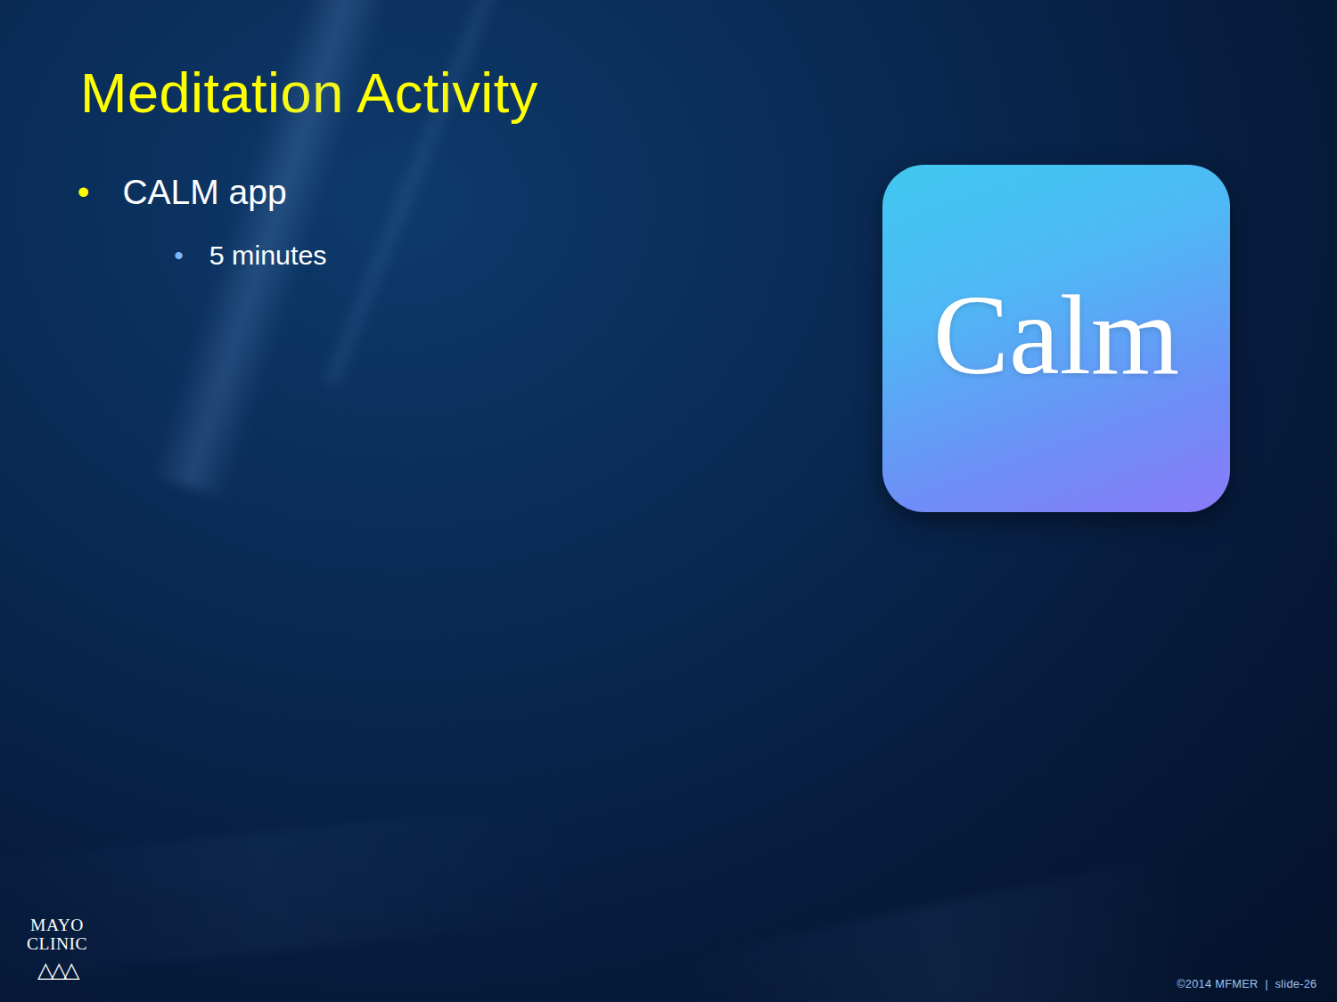Meditation Activity
CALM app
5 minutes
Calm
MAYO
CLINIC
△△△
©2014 MFMER | slide-26